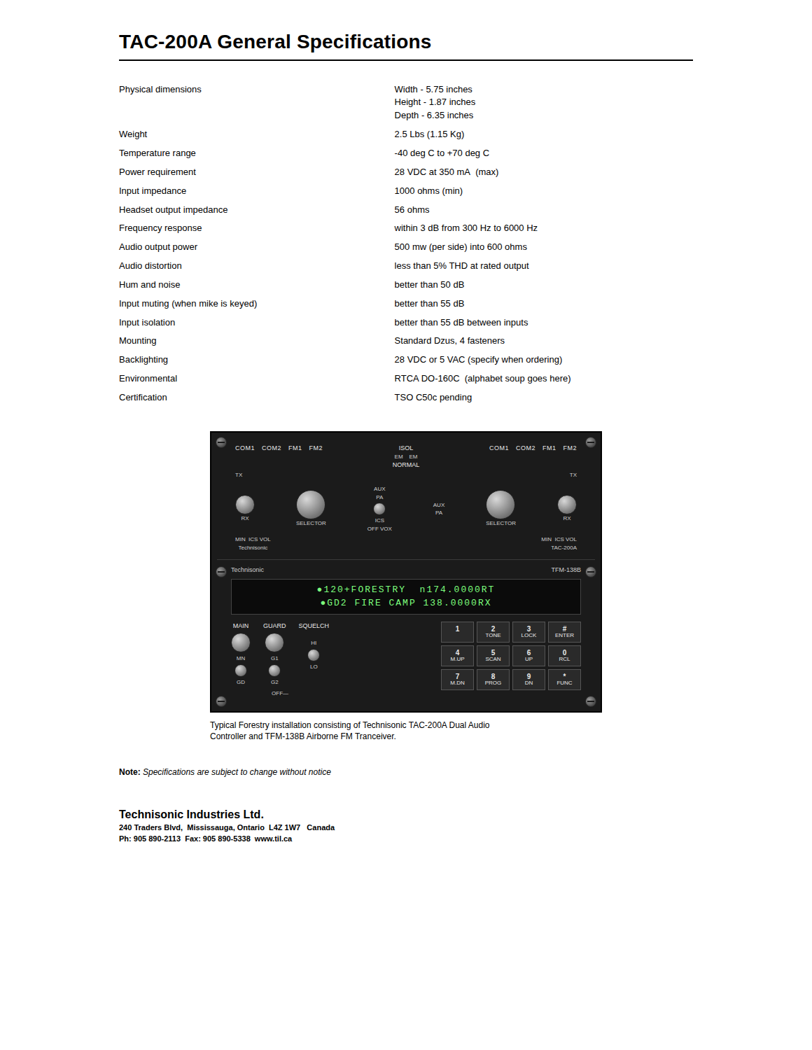TAC-200A General Specifications
| Physical dimensions | Width - 5.75 inches Height - 1.87 inches Depth - 6.35 inches |
| Weight | 2.5 Lbs (1.15 Kg) |
| Temperature range | -40 deg C to +70 deg C |
| Power requirement | 28 VDC at 350 mA (max) |
| Input impedance | 1000 ohms (min) |
| Headset output impedance | 56 ohms |
| Frequency response | within 3 dB from 300 Hz to 6000 Hz |
| Audio output power | 500 mw (per side) into 600 ohms |
| Audio distortion | less than 5% THD at rated output |
| Hum and noise | better than 50 dB |
| Input muting (when mike is keyed) | better than 55 dB |
| Input isolation | better than 55 dB between inputs |
| Mounting | Standard Dzus, 4 fasteners |
| Backlighting | 28 VDC or 5 VAC (specify when ordering) |
| Environmental | RTCA DO-160C (alphabet soup goes here) |
| Certification | TSO C50c pending |
COM1 COM2 FM1 FM2
ISOL
EM EM
NORMAL
COM1 COM2 FM1 FM2
TX
TX
RX
SELECTOR
AUX
PA
ICS
OFF VOX
AUX
PA
SELECTOR
RX
MIN ICS VOL
Technisonic
MIN ICS VOL
TAC-200A
Technisonic
TFM-138B
●120+FORESTRY n174.0000RT
●GD2 FIRE CAMP 138.0000RX
MAIN
MN
GD
GUARD
G1
G2
SQUELCH
HI
LO
OFF—
1
2 TONE
3 LOCK
#ENTER
4 M.UP
5 SCAN
6 UP
0 RCL
7 M.DN
8 PROG
9 DN
*FUNC
Typical Forestry installation consisting of Technisonic TAC-200A Dual Audio
Controller and TFM-138B Airborne FM Tranceiver.
Note: Specifications are subject to change without notice
Technisonic Industries Ltd.
240 Traders Blvd, Mississauga, Ontario L4Z 1W7 Canada
Ph: 905 890-2113 Fax: 905 890-5338 www.til.ca